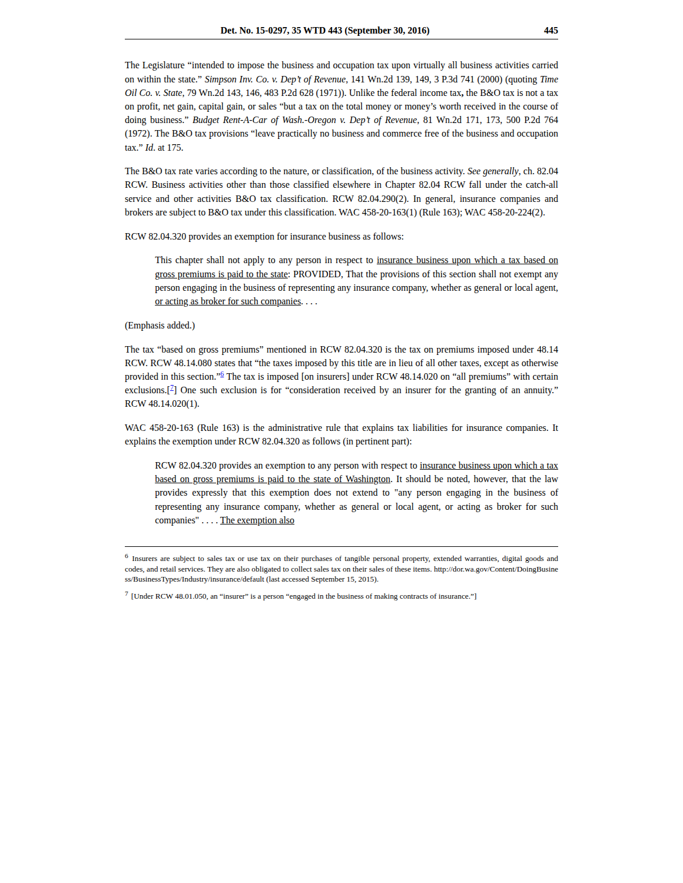Det. No. 15-0297, 35 WTD 443 (September 30, 2016) 445
The Legislature “intended to impose the business and occupation tax upon virtually all business activities carried on within the state.” Simpson Inv. Co. v. Dep’t of Revenue, 141 Wn.2d 139, 149, 3 P.3d 741 (2000) (quoting Time Oil Co. v. State, 79 Wn.2d 143, 146, 483 P.2d 628 (1971)). Unlike the federal income tax, the B&O tax is not a tax on profit, net gain, capital gain, or sales “but a tax on the total money or money’s worth received in the course of doing business.” Budget Rent-A-Car of Wash.-Oregon v. Dep’t of Revenue, 81 Wn.2d 171, 173, 500 P.2d 764 (1972). The B&O tax provisions “leave practically no business and commerce free of the business and occupation tax.” Id. at 175.
The B&O tax rate varies according to the nature, or classification, of the business activity. See generally, ch. 82.04 RCW. Business activities other than those classified elsewhere in Chapter 82.04 RCW fall under the catch-all service and other activities B&O tax classification. RCW 82.04.290(2). In general, insurance companies and brokers are subject to B&O tax under this classification. WAC 458-20-163(1) (Rule 163); WAC 458-20-224(2).
RCW 82.04.320 provides an exemption for insurance business as follows:
This chapter shall not apply to any person in respect to insurance business upon which a tax based on gross premiums is paid to the state: PROVIDED, That the provisions of this section shall not exempt any person engaging in the business of representing any insurance company, whether as general or local agent, or acting as broker for such companies. . . .
(Emphasis added.)
The tax “based on gross premiums” mentioned in RCW 82.04.320 is the tax on premiums imposed under 48.14 RCW. RCW 48.14.080 states that “the taxes imposed by this title are in lieu of all other taxes, except as otherwise provided in this section.”6 The tax is imposed [on insurers] under RCW 48.14.020 on “all premiums” with certain exclusions.[7] One such exclusion is for “consideration received by an insurer for the granting of an annuity.” RCW 48.14.020(1).
WAC 458-20-163 (Rule 163) is the administrative rule that explains tax liabilities for insurance companies. It explains the exemption under RCW 82.04.320 as follows (in pertinent part):
RCW 82.04.320 provides an exemption to any person with respect to insurance business upon which a tax based on gross premiums is paid to the state of Washington. It should be noted, however, that the law provides expressly that this exemption does not extend to "any person engaging in the business of representing any insurance company, whether as general or local agent, or acting as broker for such companies" . . . . The exemption also
6 Insurers are subject to sales tax or use tax on their purchases of tangible personal property, extended warranties, digital goods and codes, and retail services. They are also obligated to collect sales tax on their sales of these items. http://dor.wa.gov/Content/DoingBusiness/BusinessTypes/Industry/insurance/default (last accessed September 15, 2015).
7 [Under RCW 48.01.050, an “insurer” is a person “engaged in the business of making contracts of insurance.”]